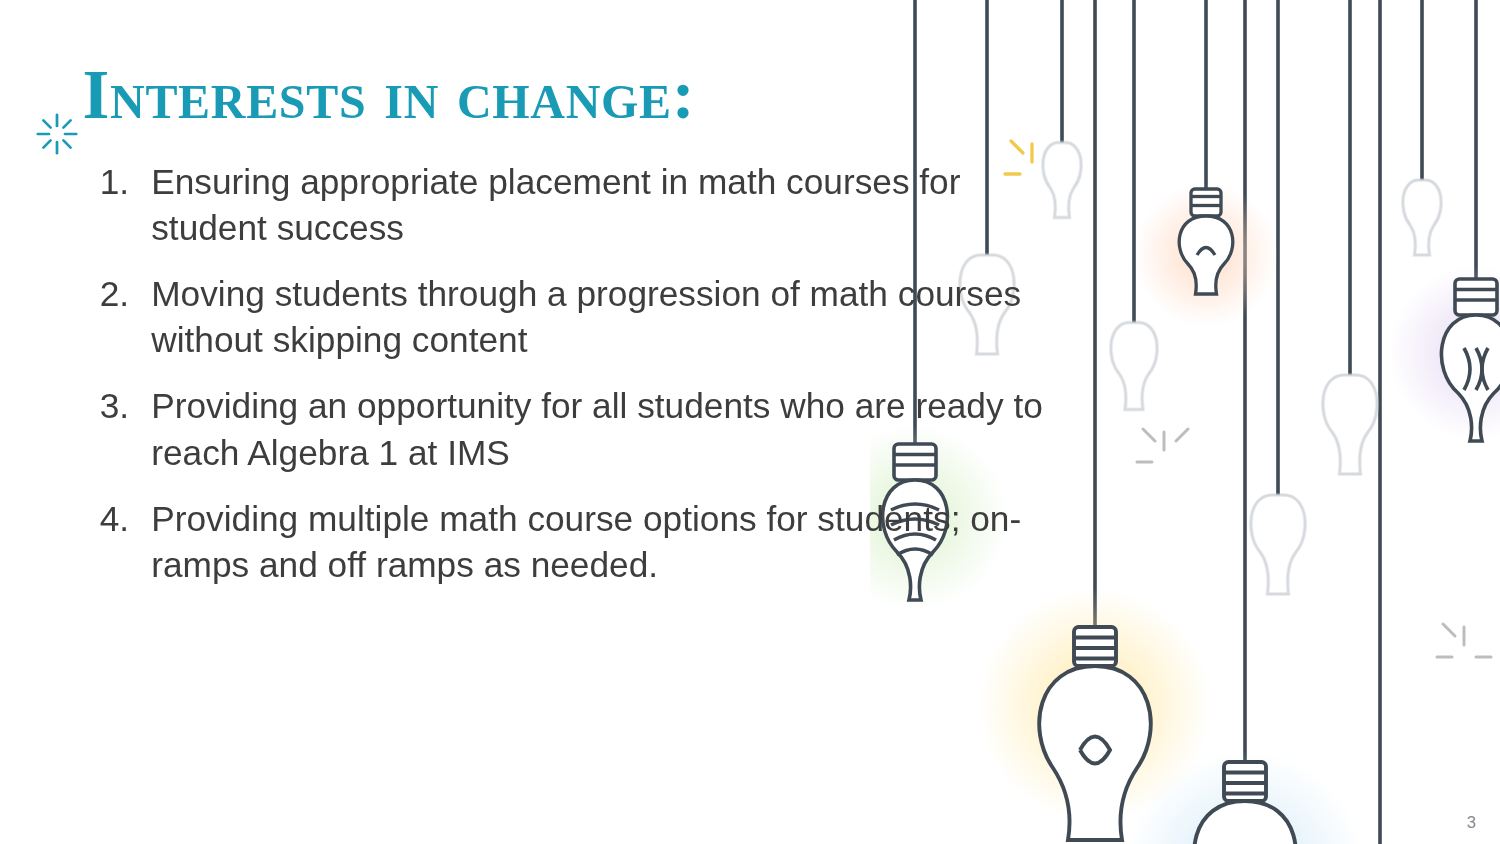Interests in change:
Ensuring appropriate placement in math courses for student success
Moving students through a progression of math courses without skipping content
Providing an opportunity for all students who are ready to reach Algebra 1 at IMS
Providing multiple math course options for students; on-ramps and off ramps as needed.
3